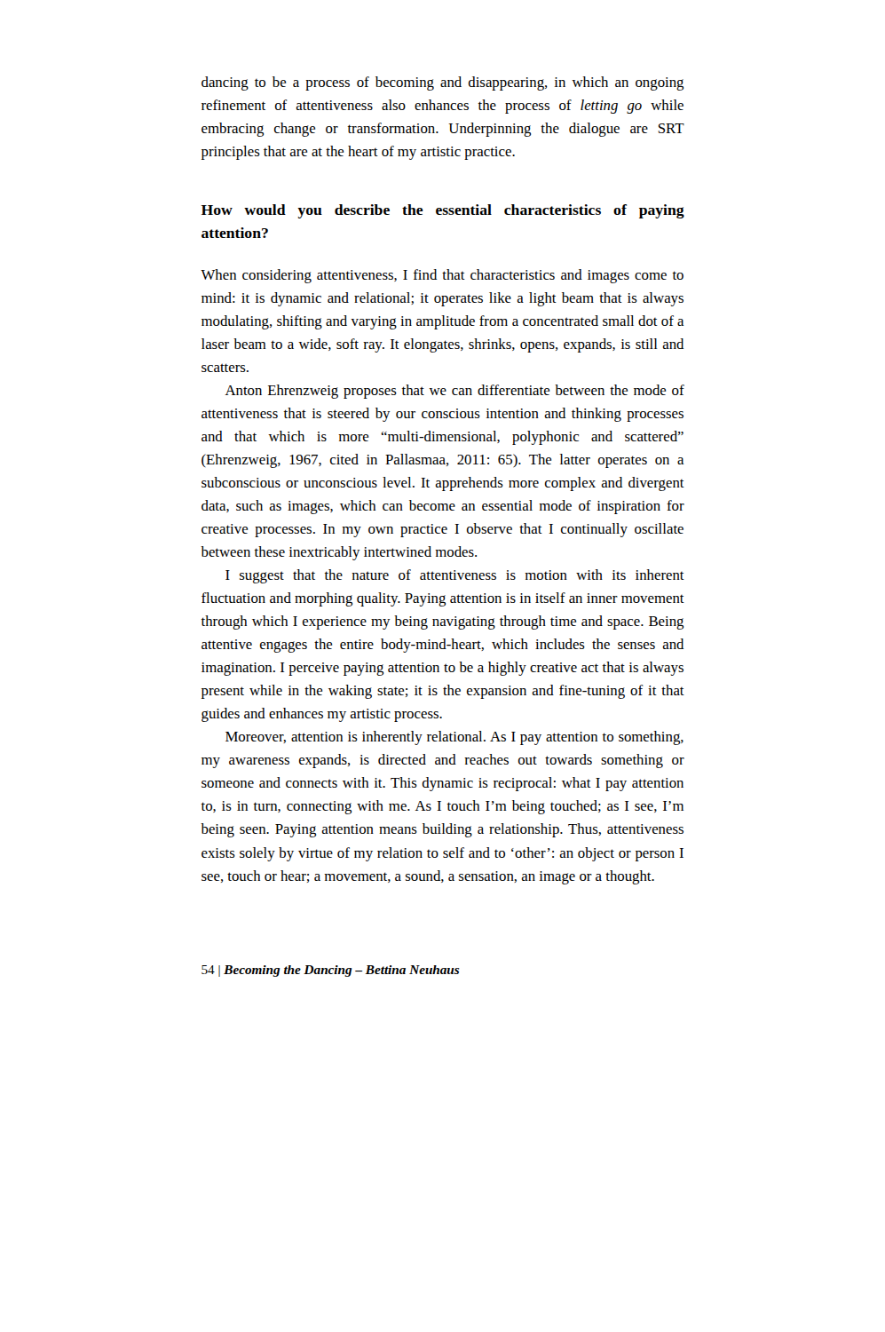dancing to be a process of becoming and disappearing, in which an ongoing refinement of attentiveness also enhances the process of letting go while embracing change or transformation. Underpinning the dialogue are SRT principles that are at the heart of my artistic practice.
How would you describe the essential characteristics of paying attention?
When considering attentiveness, I find that characteristics and images come to mind: it is dynamic and relational; it operates like a light beam that is always modulating, shifting and varying in amplitude from a concentrated small dot of a laser beam to a wide, soft ray. It elongates, shrinks, opens, expands, is still and scatters.
Anton Ehrenzweig proposes that we can differentiate between the mode of attentiveness that is steered by our conscious intention and thinking processes and that which is more “multi-dimensional, polyphonic and scattered” (Ehrenzweig, 1967, cited in Pallasmaa, 2011: 65). The latter operates on a subconscious or unconscious level. It apprehends more complex and divergent data, such as images, which can become an essential mode of inspiration for creative processes. In my own practice I observe that I continually oscillate between these inextricably intertwined modes.
I suggest that the nature of attentiveness is motion with its inherent fluctuation and morphing quality. Paying attention is in itself an inner movement through which I experience my being navigating through time and space. Being attentive engages the entire body-mind-heart, which includes the senses and imagination. I perceive paying attention to be a highly creative act that is always present while in the waking state; it is the expansion and fine-tuning of it that guides and enhances my artistic process.
Moreover, attention is inherently relational. As I pay attention to something, my awareness expands, is directed and reaches out towards something or someone and connects with it. This dynamic is reciprocal: what I pay attention to, is in turn, connecting with me. As I touch I’m being touched; as I see, I’m being seen. Paying attention means building a relationship. Thus, attentiveness exists solely by virtue of my relation to self and to ‘other’: an object or person I see, touch or hear; a movement, a sound, a sensation, an image or a thought.
54 | Becoming the Dancing – Bettina Neuhaus